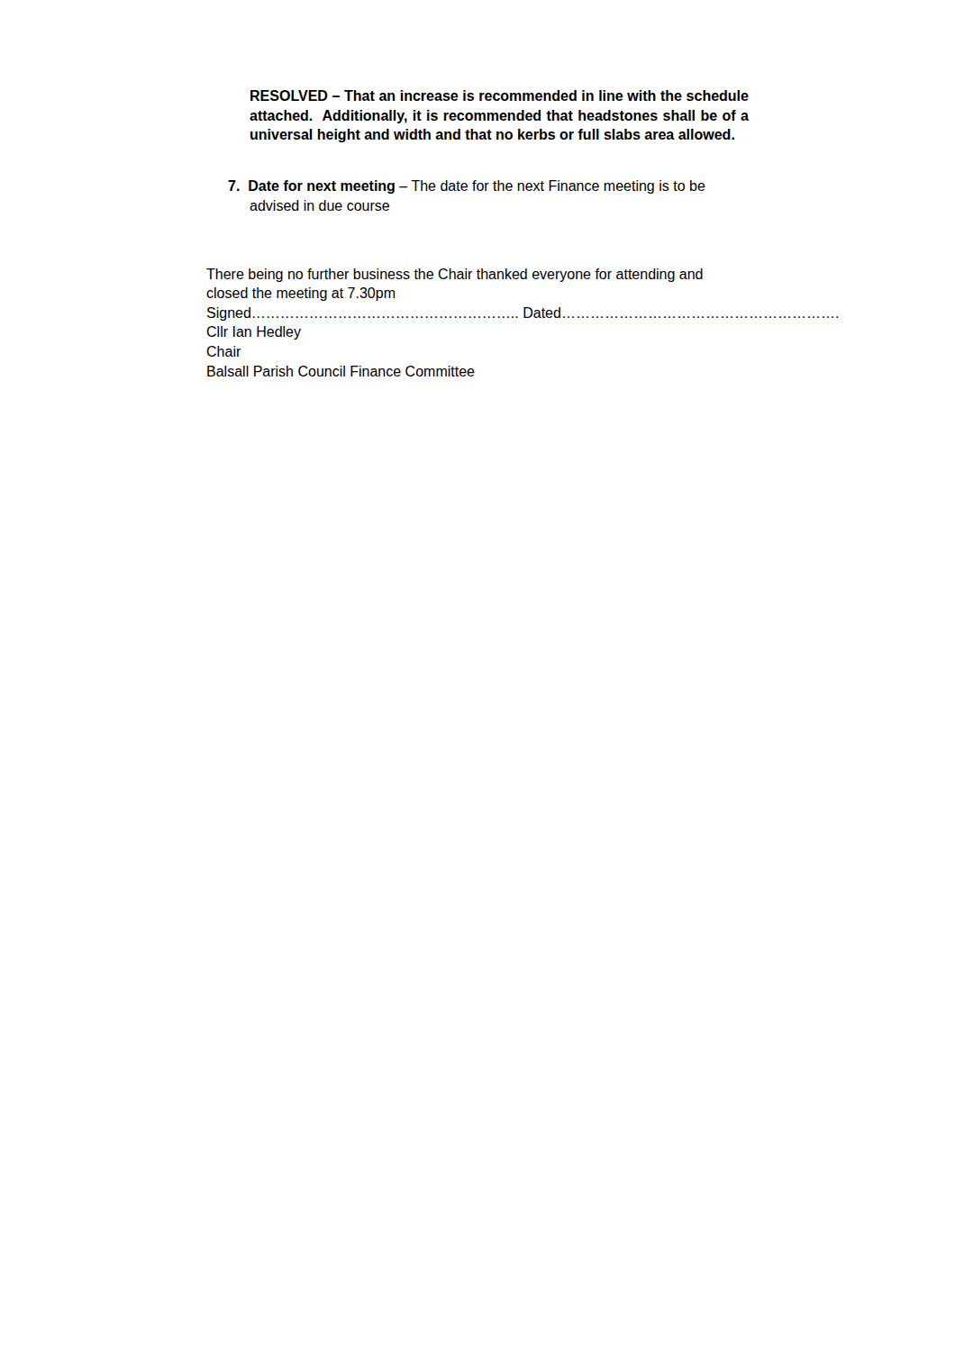RESOLVED – That an increase is recommended in line with the schedule attached. Additionally, it is recommended that headstones shall be of a universal height and width and that no kerbs or full slabs area allowed.
7. Date for next meeting – The date for the next Finance meeting is to be advised in due course
There being no further business the Chair thanked everyone for attending and closed the meeting at 7.30pm
Signed……………………………………………….. Dated………………………………………………….
Cllr Ian Hedley
Chair
Balsall Parish Council Finance Committee